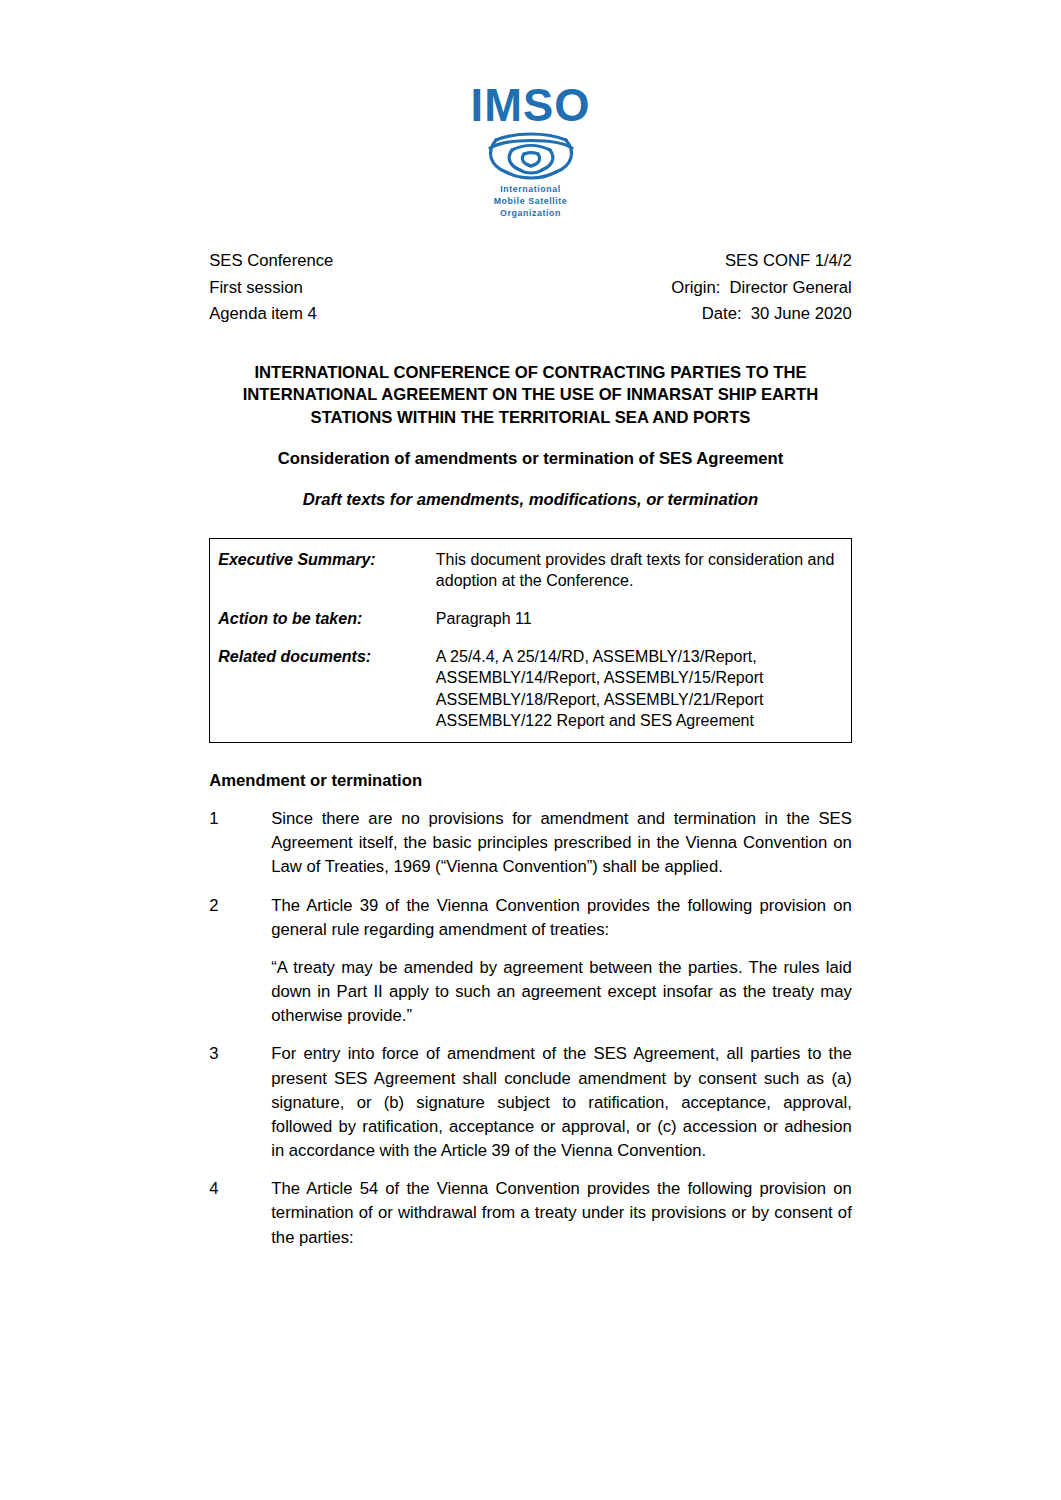IMSO
International
Mobile Satellite
Organization
| SES Conference | SES CONF 1/4/2 |
| First session | Origin: Director General |
| Agenda item 4 | Date: 30 June 2020 |
International Conference of Contracting Parties to the International Agreement on the Use of INMARSAT Ship Earth Stations within the Territorial Sea and Ports
Consideration of amendments or termination of SES Agreement
Draft texts for amendments, modifications, or termination
| Executive Summary: | This document provides draft texts for consideration and adoption at the Conference. |
| Action to be taken: | Paragraph 11 |
| Related documents: | A 25/4.4, A 25/14/RD, ASSEMBLY/13/Report, ASSEMBLY/14/Report, ASSEMBLY/15/Report ASSEMBLY/18/Report, ASSEMBLY/21/Report ASSEMBLY/122 Report and SES Agreement |
Amendment or termination
1
Since there are no provisions for amendment and termination in the SES Agreement itself, the basic principles prescribed in the Vienna Convention on Law of Treaties, 1969 (“Vienna Convention”) shall be applied.
2
The Article 39 of the Vienna Convention provides the following provision on general rule regarding amendment of treaties:
“A treaty may be amended by agreement between the parties. The rules laid down in Part II apply to such an agreement except insofar as the treaty may otherwise provide.”
3
For entry into force of amendment of the SES Agreement, all parties to the present SES Agreement shall conclude amendment by consent such as (a) signature, or (b) signature subject to ratification, acceptance, approval, followed by ratification, acceptance or approval, or (c) accession or adhesion in accordance with the Article 39 of the Vienna Convention.
4
The Article 54 of the Vienna Convention provides the following provision on termination of or withdrawal from a treaty under its provisions or by consent of the parties: